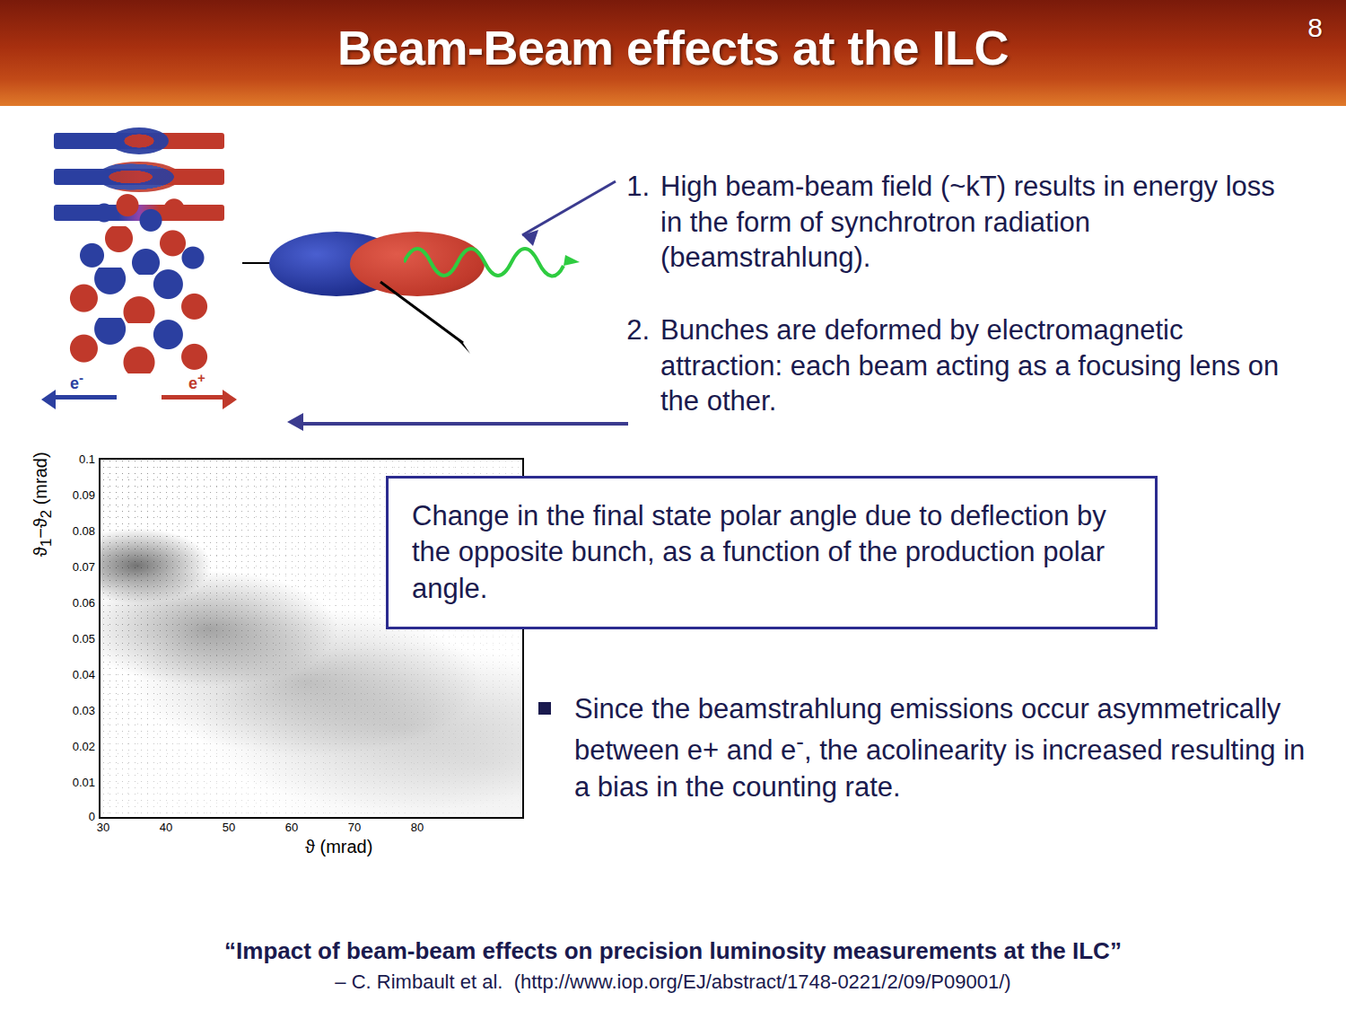Beam-Beam effects at the ILC
8
e-
e+
1. High beam-beam field (~kT) results in energy loss in the form of synchrotron radiation (beamstrahlung).
2. Bunches are deformed by electromagnetic attraction: each beam acting as a focusing lens on the other.
ϑ1−ϑ2 (mrad)
0.1
0.09
0.08
0.07
0.06
0.05
0.04
0.03
0.02
0.01
0
30
40
50
60
70
80
ϑ (mrad)
Change in the final state polar angle due to deflection by the opposite bunch, as a function of the production polar angle.
Since the beamstrahlung emissions occur asymmetrically between e+ and e-, the acolinearity is increased resulting in a bias in the counting rate.
“Impact of beam-beam effects on precision luminosity measurements at the ILC”
– C. Rimbault et al. (http://www.iop.org/EJ/abstract/1748-0221/2/09/P09001/)